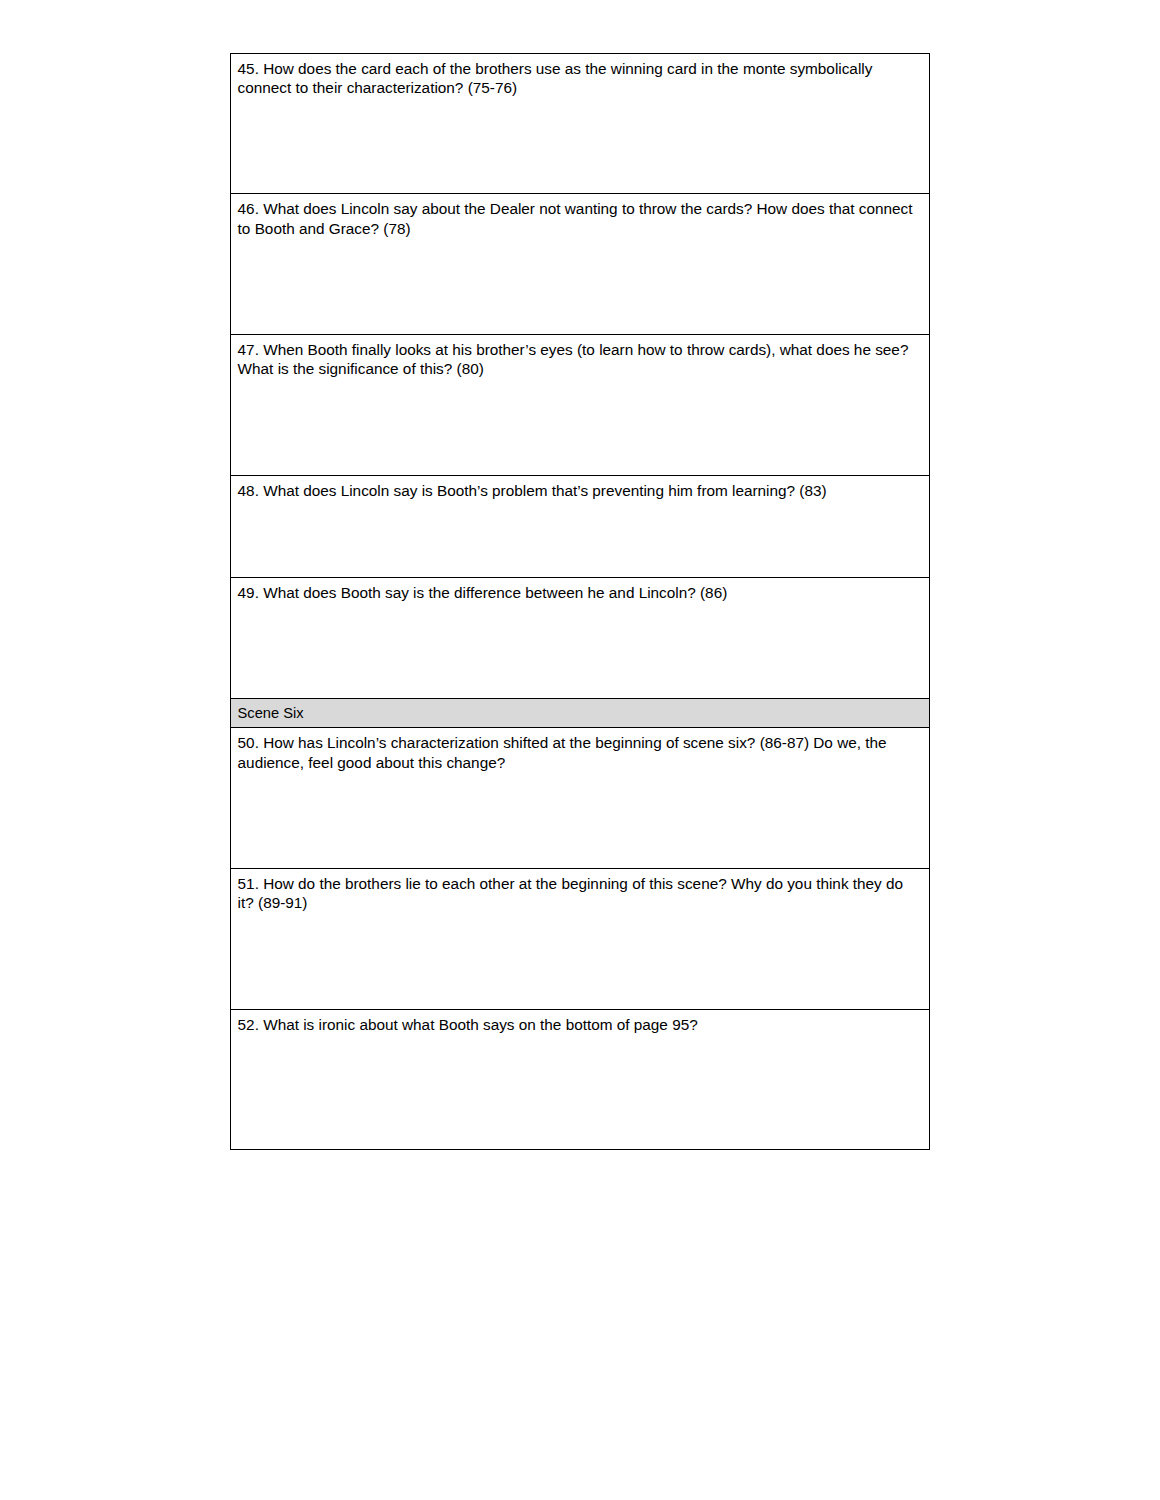| 45. How does the card each of the brothers use as the winning card in the monte symbolically connect to their characterization? (75-76) |
| 46. What does Lincoln say about the Dealer not wanting to throw the cards? How does that connect to Booth and Grace? (78) |
| 47. When Booth finally looks at his brother’s eyes (to learn how to throw cards), what does he see? What is the significance of this? (80) |
| 48. What does Lincoln say is Booth’s problem that’s preventing him from learning? (83) |
| 49. What does Booth say is the difference between he and Lincoln? (86) |
| Scene Six |
| 50. How has Lincoln’s characterization shifted at the beginning of scene six? (86-87) Do we, the audience, feel good about this change? |
| 51. How do the brothers lie to each other at the beginning of this scene? Why do you think they do it? (89-91) |
| 52. What is ironic about what Booth says on the bottom of page 95? |